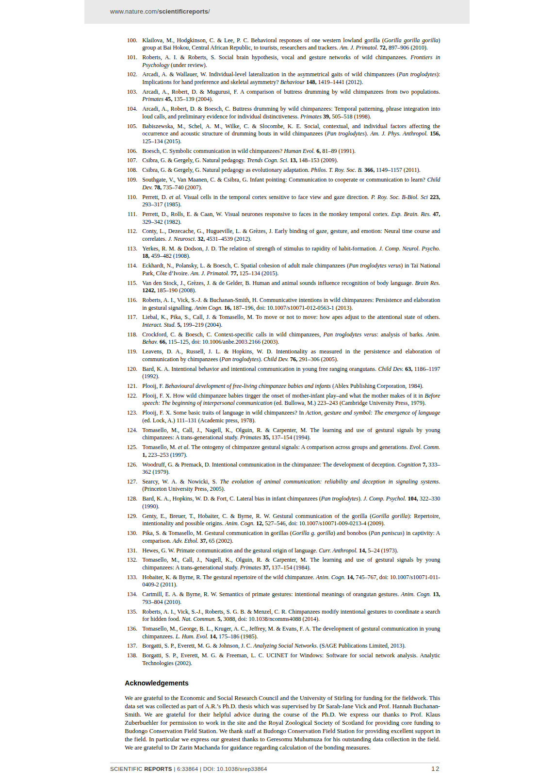www.nature.com/scientificreports/
100. Klailova, M., Hodgkinson, C. & Lee, P. C. Behavioral responses of one western lowland gorilla (Gorilla gorilla gorilla) group at Bai Hokou, Central African Republic, to tourists, researchers and trackers. Am. J. Primatol. 72, 897–906 (2010).
101. Roberts, A. I. & Roberts, S. Social brain hypothesis, vocal and gesture networks of wild chimpanzees. Frontiers in Psychology (under review).
102. Arcadi, A. & Wallauer, W. Individual-level lateralization in the asymmetrical gaits of wild chimpanzees (Pan troglodytes): Implications for hand preference and skeletal asymmetry? Behaviour 148, 1419–1441 (2012).
103. Arcadi, A., Robert, D. & Mugurusi, F. A comparison of buttress drumming by wild chimpanzees from two populations. Primates 45, 135–139 (2004).
104. Arcadi, A., Robert, D. & Boesch, C. Buttress drumming by wild chimpanzees: Temporal patterning, phrase integration into loud calls, and preliminary evidence for individual distinctiveness. Primates 39, 505–518 (1998).
105. Babiszewska, M., Schel, A. M., Wilke, C. & Slocombe, K. E. Social, contextual, and individual factors affecting the occurrence and acoustic structure of drumming bouts in wild chimpanzees (Pan troglodytes). Am. J. Phys. Anthropol. 156, 125–134 (2015).
106. Boesch, C. Symbolic communication in wild chimpanzees? Human Evol. 6, 81–89 (1991).
107. Csibra, G. & Gergely, G. Natural pedagogy. Trends Cogn. Sci. 13, 148–153 (2009).
108. Csibra, G. & Gergely, G. Natural pedagogy as evolutionary adaptation. Philos. T. Roy. Soc. B. 366, 1149–1157 (2011).
109. Southgate, V., Van Maanen, C. & Csibra, G. Infant pointing: Communication to cooperate or communication to learn? Child Dev. 78, 735–740 (2007).
110. Perrett, D. et al. Visual cells in the temporal cortex sensitive to face view and gaze direction. P. Roy. Soc. B-Biol. Sci 223, 293–317 (1985).
111. Perrett, D., Rolls, E. & Caan, W. Visual neurones responsive to faces in the monkey temporal cortex. Exp. Brain. Res. 47, 329–342 (1982).
112. Conty, L., Dezecache, G., Hugueville, L. & Grèzes, J. Early binding of gaze, gesture, and emotion: Neural time course and correlates. J. Neurosci. 32, 4531–4539 (2012).
113. Yerkes, R. M. & Dodson, J. D. The relation of strength of stimulus to rapidity of habit-formation. J. Comp. Neurol. Psycho. 18, 459–482 (1908).
114. Eckhardt, N., Polansky, L. & Boesch, C. Spatial cohesion of adult male chimpanzees (Pan troglodytes verus) in Taï National Park, Côte d’Ivoire. Am. J. Primatol. 77, 125–134 (2015).
115. Van den Stock, J., Grèzes, J. & de Gelder, B. Human and animal sounds influence recognition of body language. Brain Res. 1242, 185–190 (2008).
116. Roberts, A. I., Vick, S.-J. & Buchanan-Smith, H. Communicative intentions in wild chimpanzees: Persistence and elaboration in gestural signalling. Anim Cogn. 16, 187–196, doi: 10.1007/s10071-012-0563-1 (2013).
117. Liebal, K., Pika, S., Call, J. & Tomasello, M. To move or not to move: how apes adjust to the attentional state of others. Interact. Stud. 5, 199–219 (2004).
118. Crockford, C. & Boesch, C. Context-specific calls in wild chimpanzees, Pan troglodytes verus: analysis of barks. Anim. Behav. 66, 115–125, doi: 10.1006/anbe.2003.2166 (2003).
119. Leavens, D. A., Russell, J. L. & Hopkins, W. D. Intentionality as measured in the persistence and elaboration of communication by chimpanzees (Pan troglodytes). Child Dev. 76, 291–306 (2005).
120. Bard, K. A. Intentional behavior and intentional communication in young free ranging orangutans. Child Dev. 63, 1186–1197 (1992).
121. Plooij, F. Behavioural development of free-living chimpanzee babies and infants (Ablex Publishing Corporation, 1984).
122. Plooij, F. X. How wild chimpanzee babies tirgger the onset of mother-infant play–and what the mother makes of it in Before speech: The beginning of interpersonal communication (ed. Bullowa, M.) 223–243 (Cambridge University Press, 1979).
123. Plooij, F. X. Some basic traits of language in wild chimpanzees? In Action, gesture and symbol: The emergence of language (ed. Lock, A.) 111–131 (Academic press, 1978).
124. Tomasello, M., Call, J., Nagell, K., Olguin, R. & Carpenter, M. The learning and use of gestural signals by young chimpanzees: A trans-generational study. Primates 35, 137–154 (1994).
125. Tomasello, M. et al. The ontogeny of chimpanzee gestural signals: A comparison across groups and generations. Evol. Comm. 1, 223–253 (1997).
126. Woodruff, G. & Premack, D. Intentional communication in the chimpanzee: The development of deception. Cognition 7, 333–362 (1979).
127. Searcy, W. A. & Nowicki, S. The evolution of animal communication: reliability and deception in signaling systems. (Princeton University Press, 2005).
128. Bard, K. A., Hopkins, W. D. & Fort, C. Lateral bias in infant chimpanzees (Pan troglodytes). J. Comp. Psychol. 104, 322–330 (1990).
129. Genty, E., Breuer, T., Hobaiter, C. & Byrne, R. W. Gestural communication of the gorilla (Gorilla gorilla): Repertoire, intentionality and possible origins. Anim. Cogn. 12, 527–546, doi: 10.1007/s10071-009-0213-4 (2009).
130. Pika, S. & Tomasello, M. Gestural communication in gorillas (Gorilla g. gorilla) and bonobos (Pan paniscus) in captivity: A comparison. Adv. Ethol. 37, 65 (2002).
131. Hewes, G. W. Primate communication and the gestural origin of language. Curr. Anthropol. 14, 5–24 (1973).
132. Tomasello, M., Call, J., Nagell, K., Olguin, R. & Carpenter, M. The learning and use of gestural signals by young chimpanzees: A trans-generational study. Primates 37, 137–154 (1984).
133. Hobaiter, K. & Byrne, R. The gestural repertoire of the wild chimpanzee. Anim. Cogn. 14, 745–767, doi: 10.1007/s10071-011-0409-2 (2011).
134. Cartmill, E. A. & Byrne, R. W. Semantics of primate gestures: intentional meanings of orangutan gestures. Anim. Cogn. 13, 793–804 (2010).
135. Roberts, A. I., Vick, S.-J., Roberts, S. G. B. & Menzel, C. R. Chimpanzees modify intentional gestures to coordinate a search for hidden food. Nat. Commun. 5, 3088, doi: 10.1038/ncomms4088 (2014).
136. Tomasello, M., George, B. L., Kruger, A. C., Jeffrey, M. & Evans, F. A. The development of gestural communication in young chimpanzees. L. Hum. Evol. 14, 175–186 (1985).
137. Borgatti, S. P., Everett, M. G. & Johnson, J. C. Analyzing Social Networks. (SAGE Publications Limited, 2013).
138. Borgatti, S. P., Everett, M. G. & Freeman, L. C. UCINET for Windows: Software for social network analysis. Analytic Technologies (2002).
Acknowledgements
We are grateful to the Economic and Social Research Council and the University of Stirling for funding for the fieldwork. This data set was collected as part of A.R.’s Ph.D. thesis which was supervised by Dr Sarah-Jane Vick and Prof. Hannah Buchanan-Smith. We are grateful for their helpful advice during the course of the Ph.D. We express our thanks to Prof. Klaus Zuberbuehler for permission to work in the site and the Royal Zoological Society of Scotland for providing core funding to Budongo Conservation Field Station. We thank staff at Budongo Conservation Field Station for providing excellent support in the field. In particular we express our greatest thanks to Geresomu Muhumuza for his outstanding data collection in the field. We are grateful to Dr Zarin Machanda for guidance regarding calculation of the bonding measures.
SCIENTIFIC REPORTS | 6:33864 | DOI: 10.1038/srep33864
12